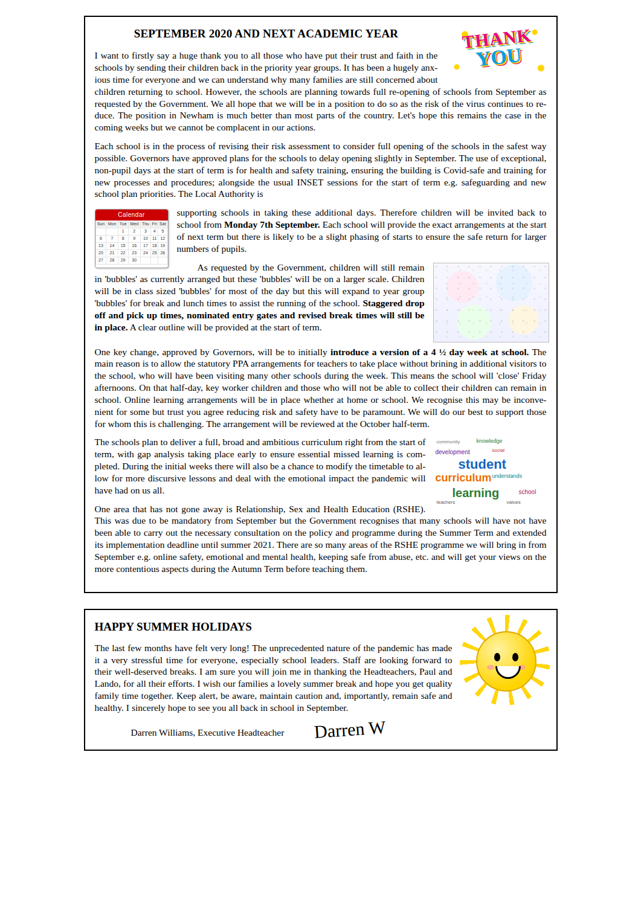THANK YOU
SEPTEMBER 2020 AND NEXT ACADEMIC YEAR
I want to firstly say a huge thank you to all those who have put their trust and faith in the schools by sending their children back in the priority year groups. It has been a hugely anxious time for everyone and we can understand why many families are still concerned about children returning to school. However, the schools are planning towards full re-opening of schools from September as requested by the Government. We all hope that we will be in a position to do so as the risk of the virus continues to reduce. The position in Newham is much better than most parts of the country. Let's hope this remains the case in the coming weeks but we cannot be complacent in our actions.
Each school is in the process of revising their risk assessment to consider full opening of the schools in the safest way possible. Governors have approved plans for the schools to delay opening slightly in September. The use of exceptional, non-pupil days at the start of term is for health and safety training, ensuring the building is Covid-safe and training for new processes and procedures; alongside the usual INSET sessions for the start of term e.g. safeguarding and new school plan priorities. The Local Authority is
Calendar
| Sun | Mon | Tue | Wed | Thu | Fri | Sat |
| --- | --- | --- | --- | --- | --- | --- |
| | | 1 | 2 | 3 | 4 | 5 |
| 6 | 7 | 8 | 9 | 10 | 11 | 12 |
| 13 | 14 | 15 | 16 | 17 | 18 | 19 |
| 20 | 21 | 22 | 23 | 24 | 25 | 26 |
| 27 | 28 | 29 | 30 | | | |
supporting schools in taking these additional days. Therefore children will be invited back to school from Monday 7th September. Each school will provide the exact arrangements at the start of next term but there is likely to be a slight phasing of starts to ensure the safe return for larger numbers of pupils.
As requested by the Government, children will still remain in 'bubbles' as currently arranged but these 'bubbles' will be on a larger scale. Children will be in class sized 'bubbles' for most of the day but this will expand to year group 'bubbles' for break and lunch times to assist the running of the school. Staggered drop off and pick up times, nominated entry gates and revised break times will still be in place. A clear outline will be provided at the start of term.
One key change, approved by Governors, will be to initially introduce a version of a 4 ½ day week at school. The main reason is to allow the statutory PPA arrangements for teachers to take place without brining in additional visitors to the school, who will have been visiting many other schools during the week. This means the school will 'close' Friday afternoons. On that half-day, key worker children and those who will not be able to collect their children can remain in school. Online learning arrangements will be in place whether at home or school. We recognise this may be inconvenient for some but trust you agree reducing risk and safety have to be paramount. We will do our best to support those for whom this is challenging. The arrangement will be reviewed at the October half-term.
community knowledge development social student curriculum understands learning school teachers values
The schools plan to deliver a full, broad and ambitious curriculum right from the start of term, with gap analysis taking place early to ensure essential missed learning is completed. During the initial weeks there will also be a chance to modify the timetable to allow for more discursive lessons and deal with the emotional impact the pandemic will have had on us all.
One area that has not gone away is Relationship, Sex and Health Education (RSHE). This was due to be mandatory from September but the Government recognises that many schools will have not have been able to carry out the necessary consultation on the policy and programme during the Summer Term and extended its implementation deadline until summer 2021. There are so many areas of the RSHE programme we will bring in from September e.g. online safety, emotional and mental health, keeping safe from abuse, etc. and will get your views on the more contentious aspects during the Autumn Term before teaching them.
HAPPY SUMMER HOLIDAYS
The last few months have felt very long! The unprecedented nature of the pandemic has made it a very stressful time for everyone, especially school leaders. Staff are looking forward to their well-deserved breaks. I am sure you will join me in thanking the Headteachers, Paul and Lando, for all their efforts. I wish our families a lovely summer break and hope you get quality family time together. Keep alert, be aware, maintain caution and, importantly, remain safe and healthy. I sincerely hope to see you all back in school in September.
Darren Williams, Executive Headteacher
Darren W